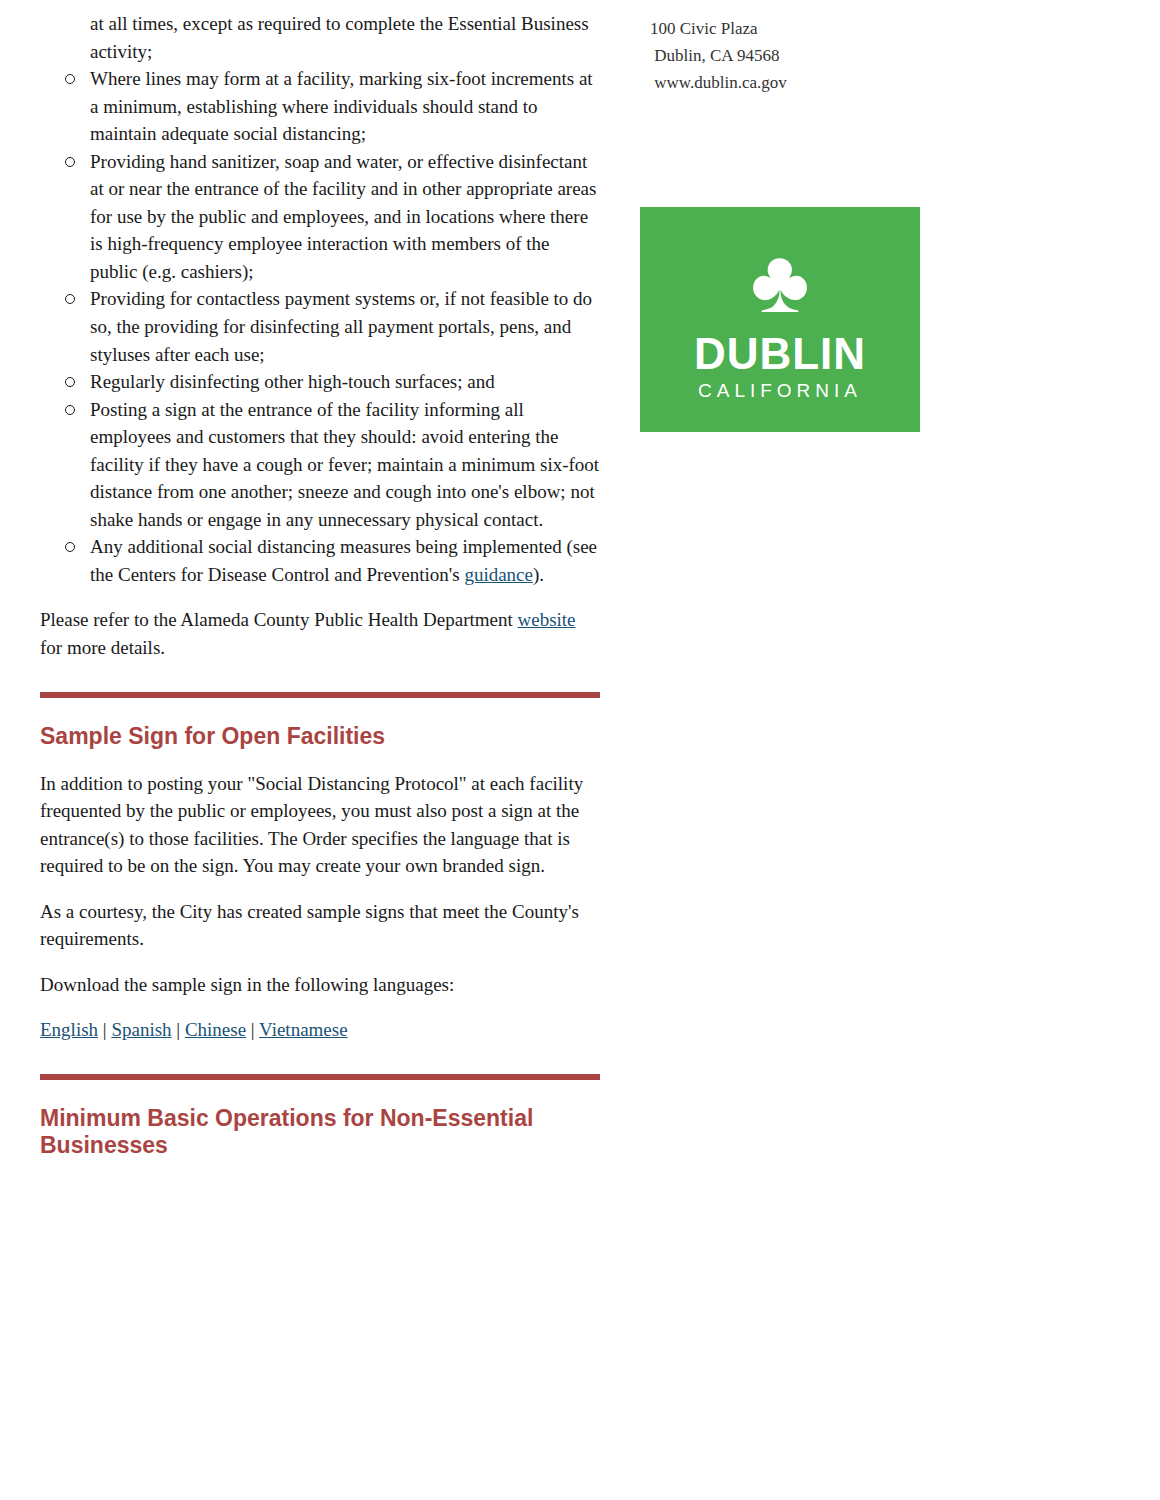at all times, except as required to complete the Essential Business activity;
Where lines may form at a facility, marking six-foot increments at a minimum, establishing where individuals should stand to maintain adequate social distancing;
Providing hand sanitizer, soap and water, or effective disinfectant at or near the entrance of the facility and in other appropriate areas for use by the public and employees, and in locations where there is high-frequency employee interaction with members of the public (e.g. cashiers);
Providing for contactless payment systems or, if not feasible to do so, the providing for disinfecting all payment portals, pens, and styluses after each use;
Regularly disinfecting other high-touch surfaces; and
Posting a sign at the entrance of the facility informing all employees and customers that they should: avoid entering the facility if they have a cough or fever; maintain a minimum six-foot distance from one another; sneeze and cough into one's elbow; not shake hands or engage in any unnecessary physical contact.
Any additional social distancing measures being implemented (see the Centers for Disease Control and Prevention's guidance).
Please refer to the Alameda County Public Health Department website for more details.
Sample Sign for Open Facilities
In addition to posting your "Social Distancing Protocol" at each facility frequented by the public or employees, you must also post a sign at the entrance(s) to those facilities. The Order specifies the language that is required to be on the sign. You may create your own branded sign.
As a courtesy, the City has created sample signs that meet the County's requirements.
Download the sample sign in the following languages:
English | Spanish | Chinese | Vietnamese
Minimum Basic Operations for Non-Essential Businesses
100 Civic Plaza
Dublin, CA 94568
www.dublin.ca.gov
♣
DUBLIN
CALIFORNIA